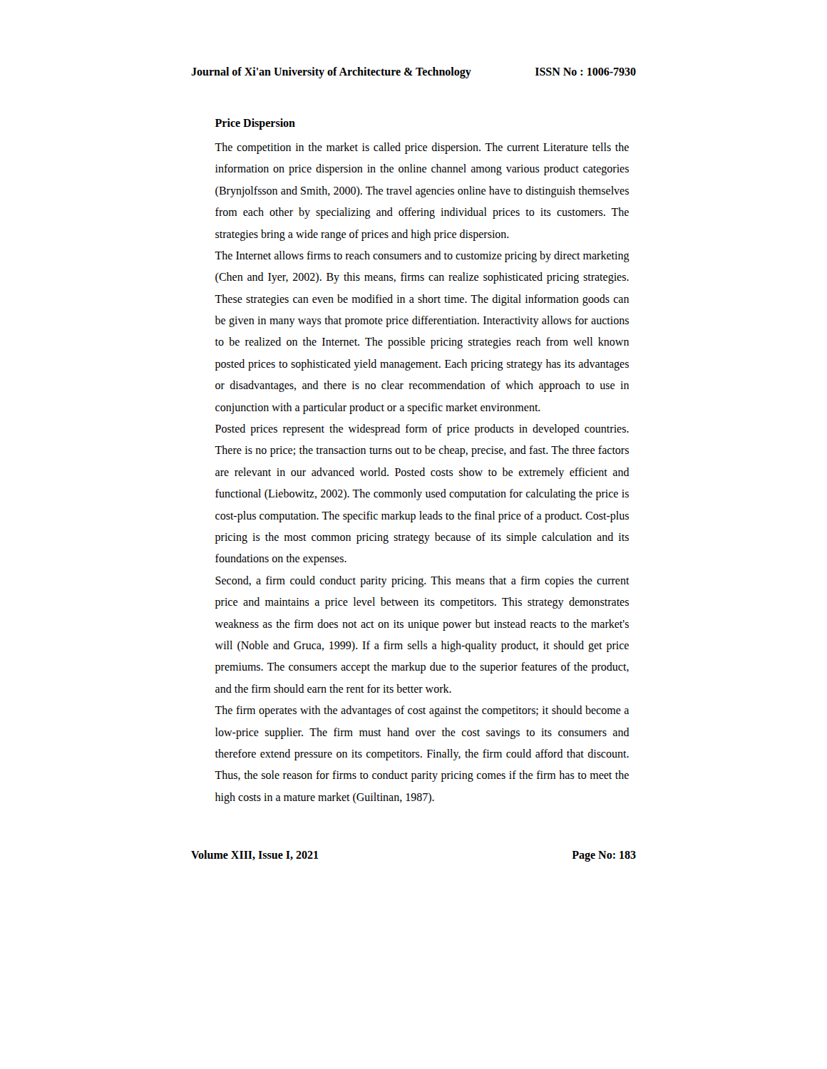Journal of Xi'an University of Architecture & Technology ISSN No : 1006-7930
Price Dispersion
The competition in the market is called price dispersion. The current Literature tells the information on price dispersion in the online channel among various product categories (Brynjolfsson and Smith, 2000). The travel agencies online have to distinguish themselves from each other by specializing and offering individual prices to its customers. The strategies bring a wide range of prices and high price dispersion.
The Internet allows firms to reach consumers and to customize pricing by direct marketing (Chen and Iyer, 2002). By this means, firms can realize sophisticated pricing strategies. These strategies can even be modified in a short time. The digital information goods can be given in many ways that promote price differentiation. Interactivity allows for auctions to be realized on the Internet. The possible pricing strategies reach from well known posted prices to sophisticated yield management. Each pricing strategy has its advantages or disadvantages, and there is no clear recommendation of which approach to use in conjunction with a particular product or a specific market environment.
Posted prices represent the widespread form of price products in developed countries. There is no price; the transaction turns out to be cheap, precise, and fast. The three factors are relevant in our advanced world. Posted costs show to be extremely efficient and functional (Liebowitz, 2002). The commonly used computation for calculating the price is cost-plus computation. The specific markup leads to the final price of a product. Cost-plus pricing is the most common pricing strategy because of its simple calculation and its foundations on the expenses.
Second, a firm could conduct parity pricing. This means that a firm copies the current price and maintains a price level between its competitors. This strategy demonstrates weakness as the firm does not act on its unique power but instead reacts to the market's will (Noble and Gruca, 1999). If a firm sells a high-quality product, it should get price premiums. The consumers accept the markup due to the superior features of the product, and the firm should earn the rent for its better work.
The firm operates with the advantages of cost against the competitors; it should become a low-price supplier. The firm must hand over the cost savings to its consumers and therefore extend pressure on its competitors. Finally, the firm could afford that discount. Thus, the sole reason for firms to conduct parity pricing comes if the firm has to meet the high costs in a mature market (Guiltinan, 1987).
Volume XIII, Issue I, 2021 Page No: 183